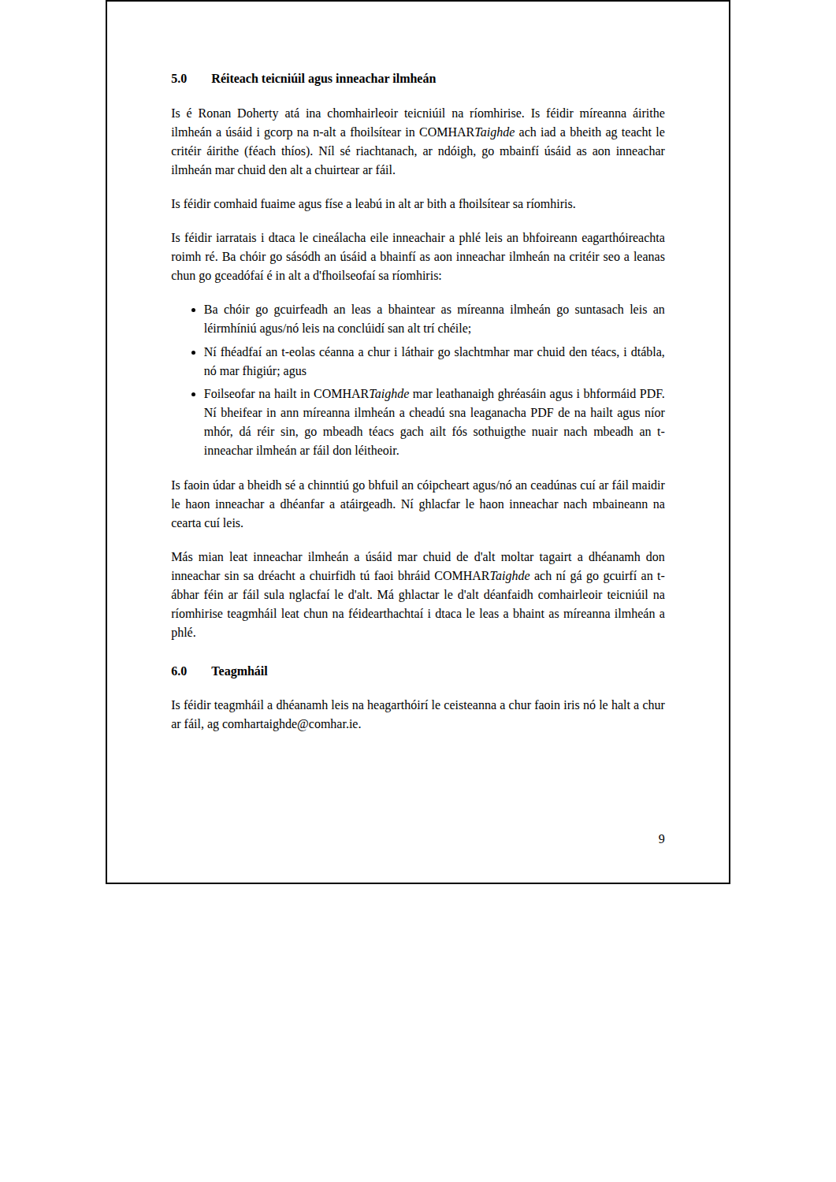5.0 Réiteach teicniúil agus inneachar ilmheán
Is é Ronan Doherty atá ina chomhairleoir teicniúil na ríomhirise. Is féidir míreanna áirithe ilmheán a úsáid i gcorp na n-alt a fhoilsítear in COMHARTaighde ach iad a bheith ag teacht le critéir áirithe (féach thíos). Níl sé riachtanach, ar ndóigh, go mbainfí úsáid as aon inneachar ilmheán mar chuid den alt a chuirtear ar fáil.
Is féidir comhaid fuaime agus físe a leabú in alt ar bith a fhoilsítear sa ríomhiris.
Is féidir iarratais i dtaca le cineálacha eile inneachair a phlé leis an bhfoireann eagarthóireachta roimh ré. Ba chóir go sásódh an úsáid a bhainfí as aon inneachar ilmheán na critéir seo a leanas chun go gceadófaí é in alt a d'fhoilseofaí sa ríomhiris:
Ba chóir go gcuirfeadh an leas a bhaintear as míreanna ilmheán go suntasach leis an léirmhíniú agus/nó leis na conclúidí san alt trí chéile;
Ní fhéadfaí an t-eolas céanna a chur i láthair go slachtmhar mar chuid den téacs, i dtábla, nó mar fhigiúr; agus
Foilseofar na hailt in COMHARTaighde mar leathanaigh ghréasáin agus i bhformáid PDF. Ní bheifear in ann míreanna ilmheán a cheadú sna leaganacha PDF de na hailt agus níor mhór, dá réir sin, go mbeadh téacs gach ailt fós sothuigthe nuair nach mbeadh an t-inneachar ilmheán ar fáil don léitheoir.
Is faoin údar a bheidh sé a chinntiú go bhfuil an cóipcheart agus/nó an ceadúnas cuí ar fáil maidir le haon inneachar a dhéanfar a atáirgeadh. Ní ghlacfar le haon inneachar nach mbaineann na cearta cuí leis.
Más mian leat inneachar ilmheán a úsáid mar chuid de d'alt moltar tagairt a dhéanamh don inneachar sin sa dréacht a chuirfidh tú faoi bhráid COMHARTaighde ach ní gá go gcuirfí an t-ábhar féin ar fáil sula nglacfaí le d'alt. Má ghlactar le d'alt déanfaidh comhairleoir teicniúil na ríomhirise teagmháil leat chun na féidearthachtaí i dtaca le leas a bhaint as míreanna ilmheán a phlé.
6.0 Teagmháil
Is féidir teagmháil a dhéanamh leis na heagarthóirí le ceisteanna a chur faoin iris nó le halt a chur ar fáil, ag comhartaighde@comhar.ie.
9